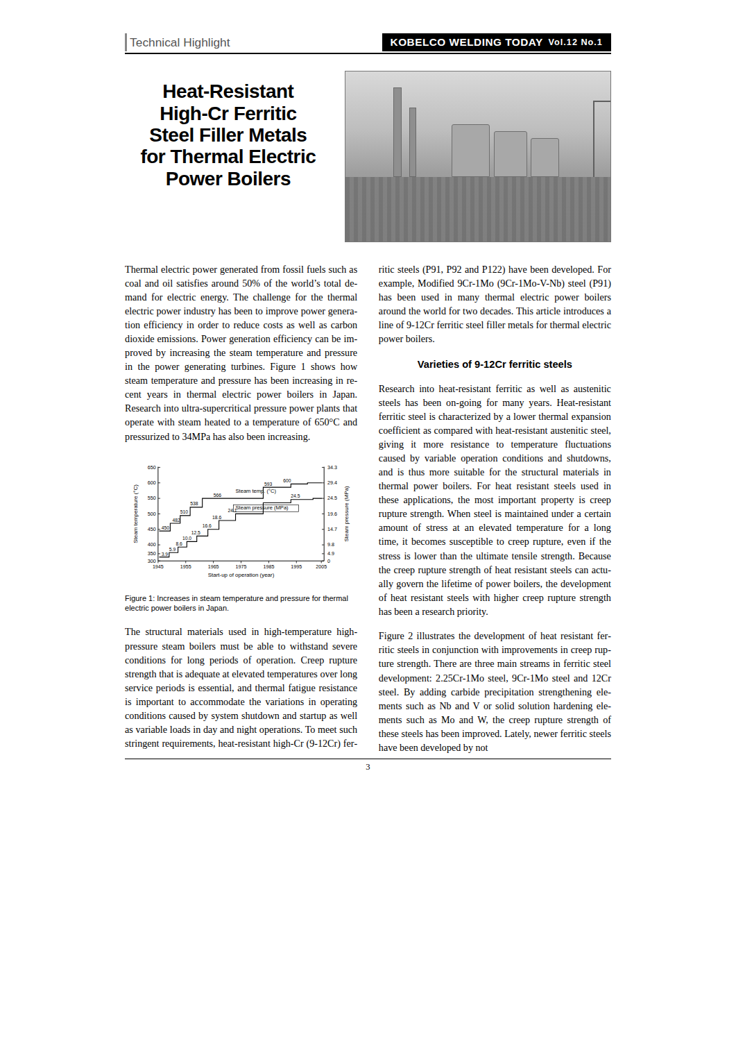Technical Highlight
KOBELCO WELDING TODAY Vol.12 No.1
Heat-Resistant
High-Cr Ferritic
Steel Filler Metals
for Thermal Electric
Power Boilers
Thermal electric power generated from fossil fuels such as coal and oil satisfies around 50% of the world’s total demand for electric energy. The challenge for the thermal electric power industry has been to improve power generation efficiency in order to reduce costs as well as carbon dioxide emissions. Power generation efficiency can be improved by increasing the steam temperature and pressure in the power generating turbines. Figure 1 shows how steam temperature and pressure has been increasing in recent years in thermal electric power boilers in Japan. Research into ultra-supercritical pressure power plants that operate with steam heated to a temperature of 650°C and pressurized to 34MPa has also been increasing.
650 600 550 500 450 400 350 300 34.3 29.4 24.5 19.6 14.7 9.8 4.9 0 1945 1955 1965 1975 1985 1995 2005 Steam temperature (°C) Steam pressure (MPa) Start-up of operation (year) 450 482 510 538 566 593 600 3.9 5.9 8.6 10.0 12.5 16.6 18.6 24.1 24.5 Steam temp. (°C) Steam pressure (MPa)
Figure 1: Increases in steam temperature and pressure for thermal electric power boilers in Japan.
The structural materials used in high-temperature high-pressure steam boilers must be able to withstand severe conditions for long periods of operation. Creep rupture strength that is adequate at elevated temperatures over long service periods is essential, and thermal fatigue resistance is important to accommodate the variations in operating conditions caused by system shutdown and startup as well as variable loads in day and night operations. To meet such stringent requirements, heat-resistant high-Cr (9-12Cr) ferritic steels (P91, P92 and P122) have been developed. For example, Modified 9Cr-1Mo (9Cr-1Mo-V-Nb) steel (P91) has been used in many thermal electric power boilers around the world for two decades. This article introduces a line of 9-12Cr ferritic steel filler metals for thermal electric power boilers.
Varieties of 9-12Cr ferritic steels
Research into heat-resistant ferritic as well as austenitic steels has been on-going for many years. Heat-resistant ferritic steel is characterized by a lower thermal expansion coefficient as compared with heat-resistant austenitic steel, giving it more resistance to temperature fluctuations caused by variable operation conditions and shutdowns, and is thus more suitable for the structural materials in thermal power boilers. For heat resistant steels used in these applications, the most important property is creep rupture strength. When steel is maintained under a certain amount of stress at an elevated temperature for a long time, it becomes susceptible to creep rupture, even if the stress is lower than the ultimate tensile strength. Because the creep rupture strength of heat resistant steels can actually govern the lifetime of power boilers, the development of heat resistant steels with higher creep rupture strength has been a research priority.
Figure 2 illustrates the development of heat resistant ferritic steels in conjunction with improvements in creep rupture strength. There are three main streams in ferritic steel development: 2.25Cr-1Mo steel, 9Cr-1Mo steel and 12Cr steel. By adding carbide precipitation strengthening elements such as Nb and V or solid solution hardening elements such as Mo and W, the creep rupture strength of these steels has been improved. Lately, newer ferritic steels have been developed by not
3